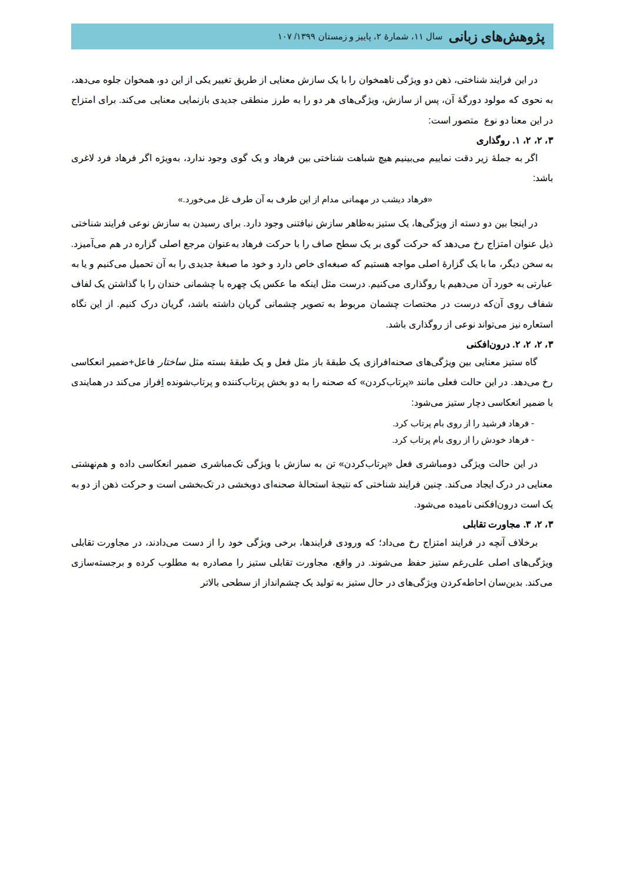پژوهش‌های زبانی سال ۱۱، شمارهٔ ۲، پاییز و زمستان ۱۳۹۹/ ۱۰۷
در این فرایند شناختی، ذهن دو ویژگی ناهمخوان را با یک سازش معنایی از طریق تغییر یکی از این دو، همخوان جلوه می‌دهد، به نحوی که مولود دورگهٔ آن، پس از سازش، ویژگی‌های هر دو را به طرز منطقی جدیدی بازنمایی معنایی می‌کند. برای امتزاج در این معنا دو نوع متصور است:
۳، ۲، ۲، ۱. روگذاری
اگر به جملهٔ زیر دقت نماییم می‌بینیم هیچ شباهت شناختی بین فرهاد و یک گوی وجود ندارد، به‌ویژه اگر فرهاد فرد لاغری باشد:
«فرهاد دیشب در مهمانی مدام از این طرف به آن طرف غل می‌خورد.»
در اینجا بین دو دسته از ویژگی‌ها، یک ستیز به‌ظاهر سازش نیافتنی وجود دارد. برای رسیدن به سازش نوعی فرایند شناختی ذیل عنوان امتزاج رخ می‌دهد که حرکت گوی بر یک سطح صاف را با حرکت فرهاد به‌عنوان مرجع اصلی گزاره در هم می‌آمیزد. به سخن دیگر، ما با یک گزارهٔ اصلی مواجه هستیم که صبغه‌ای خاص دارد و خود ما صبغهٔ جدیدی را به آن تحمیل می‌کنیم و یا به عبارتی به خورد آن می‌دهیم یا روگذاری می‌کنیم. درست مثل اینکه ما عکس یک چهره با چشمانی خندان را با گذاشتن یک لفاف شفاف روی آن‌که درست در مختصات چشمان مربوط به تصویر چشمانی گریان داشته باشد، گریان درک کنیم. از این نگاه استعاره نیز می‌تواند نوعی از روگذاری باشد.
۳، ۲، ۲، ۲. درون‌افکنی
گاه ستیز معنایی بین ویژگی‌های صحنه‌افرازی یک طبقهٔ باز مثل فعل و یک طبقهٔ بسته مثل ساختار فاعل+ضمیر انعکاسی رخ می‌دهد. در این حالت فعلی مانند «پرتاب‌کردن» که صحنه را به دو بخش پرتاب‌کننده و پرتاب‌شونده اِفراز می‌کند در همایندی با ضمیر انعکاسی دچار ستیز می‌شود:
- فرهاد فرشید را از روی بام پرتاب کرد.
- فرهاد خودش را از روی بام پرتاب کرد.
در این حالت ویژگی دومباشری فعل «پرتاب‌کردن» تن به سازش با ویژگی تک‌مباشری ضمیر انعکاسی داده و هم‌نهشتی معنایی در درک ایجاد می‌کند. چنین فرایند شناختی که نتیجهٔ استحالهٔ صحنه‌ای دوبخشی در تک‌بخشی است و حرکت ذهن از دو به یک است درون‌افکنی نامیده می‌شود.
۳، ۲، ۳. مجاورت تقابلی
برخلاف آنچه در فرایند امتزاج رخ می‌داد؛ که ورودی فرایندها، برخی ویژگی خود را از دست می‌دادند، در مجاورت تقابلی ویژگی‌های اصلی علی‌رغم ستیز حفظ می‌شوند. در واقع، مجاورت تقابلی ستیز را مصادره به مطلوب کرده و برجسته‌سازی می‌کند. بدین‌سان احاطه‌کردن ویژگی‌های در حال ستیز به تولید یک چشم‌انداز از سطحی بالاتر